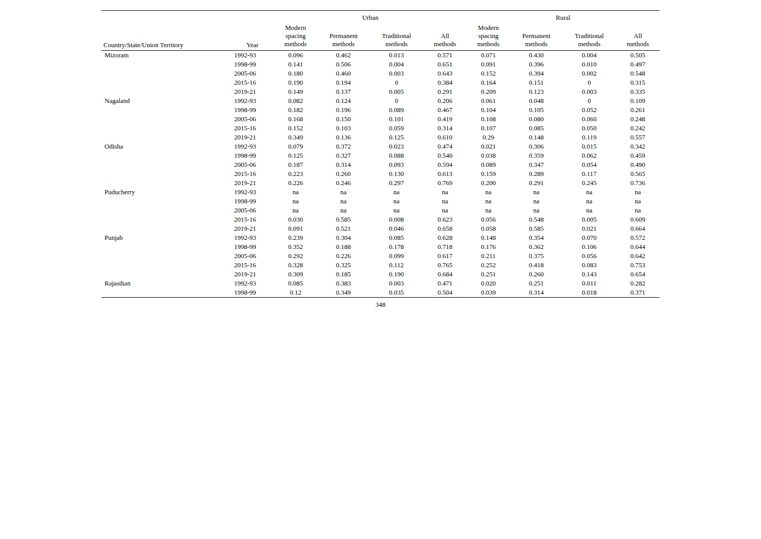| Country/State/Union Territory | Year | Urban | Rural |
| --- | --- | --- | --- |
| Modern spacing methods | Permanent methods | Traditional methods | All methods | Modern spacing methods | Permanent methods | Traditional methods | All methods |
| Mizoram | 1992-93 | 0.096 | 0.462 | 0.013 | 0.571 | 0.071 | 0.430 | 0.004 | 0.505 |
| | 1998-99 | 0.141 | 0.506 | 0.004 | 0.651 | 0.091 | 0.396 | 0.010 | 0.497 |
| | 2005-06 | 0.180 | 0.460 | 0.003 | 0.643 | 0.152 | 0.394 | 0.002 | 0.548 |
| | 2015-16 | 0.190 | 0.194 | 0 | 0.384 | 0.164 | 0.151 | 0 | 0.315 |
| | 2019-21 | 0.149 | 0.137 | 0.005 | 0.291 | 0.209 | 0.123 | 0.003 | 0.335 |
| Nagaland | 1992-93 | 0.082 | 0.124 | 0 | 0.206 | 0.061 | 0.048 | 0 | 0.109 |
| | 1998-99 | 0.182 | 0.196 | 0.089 | 0.467 | 0.104 | 0.105 | 0.052 | 0.261 |
| | 2005-06 | 0.168 | 0.150 | 0.101 | 0.419 | 0.108 | 0.080 | 0.060 | 0.248 |
| | 2015-16 | 0.152 | 0.103 | 0.059 | 0.314 | 0.107 | 0.085 | 0.050 | 0.242 |
| | 2019-21 | 0.349 | 0.136 | 0.125 | 0.610 | 0.29 | 0.148 | 0.119 | 0.557 |
| Odisha | 1992-93 | 0.079 | 0.372 | 0.023 | 0.474 | 0.021 | 0.306 | 0.015 | 0.342 |
| | 1998-99 | 0.125 | 0.327 | 0.088 | 0.540 | 0.038 | 0.359 | 0.062 | 0.459 |
| | 2005-06 | 0.187 | 0.314 | 0.093 | 0.594 | 0.089 | 0.347 | 0.054 | 0.490 |
| | 2015-16 | 0.223 | 0.260 | 0.130 | 0.613 | 0.159 | 0.289 | 0.117 | 0.565 |
| | 2019-21 | 0.226 | 0.246 | 0.297 | 0.769 | 0.200 | 0.291 | 0.245 | 0.736 |
| Puducherry | 1992-93 | na | na | na | na | na | na | na | na |
| | 1998-99 | na | na | na | na | na | na | na | na |
| | 2005-06 | na | na | na | na | na | na | na | na |
| | 2015-16 | 0.030 | 0.585 | 0.008 | 0.623 | 0.056 | 0.548 | 0.005 | 0.609 |
| | 2019-21 | 0.091 | 0.521 | 0.046 | 0.658 | 0.058 | 0.585 | 0.021 | 0.664 |
| Punjab | 1992-93 | 0.239 | 0.304 | 0.085 | 0.628 | 0.148 | 0.354 | 0.070 | 0.572 |
| | 1998-99 | 0.352 | 0.188 | 0.178 | 0.718 | 0.176 | 0.362 | 0.106 | 0.644 |
| | 2005-06 | 0.292 | 0.226 | 0.099 | 0.617 | 0.211 | 0.375 | 0.056 | 0.642 |
| | 2015-16 | 0.328 | 0.325 | 0.112 | 0.765 | 0.252 | 0.418 | 0.083 | 0.753 |
| | 2019-21 | 0.309 | 0.185 | 0.190 | 0.684 | 0.251 | 0.260 | 0.143 | 0.654 |
| Rajasthan | 1992-93 | 0.085 | 0.383 | 0.003 | 0.471 | 0.020 | 0.251 | 0.011 | 0.282 |
| | 1998-99 | 0.12 | 0.349 | 0.035 | 0.504 | 0.039 | 0.314 | 0.018 | 0.371 |
348